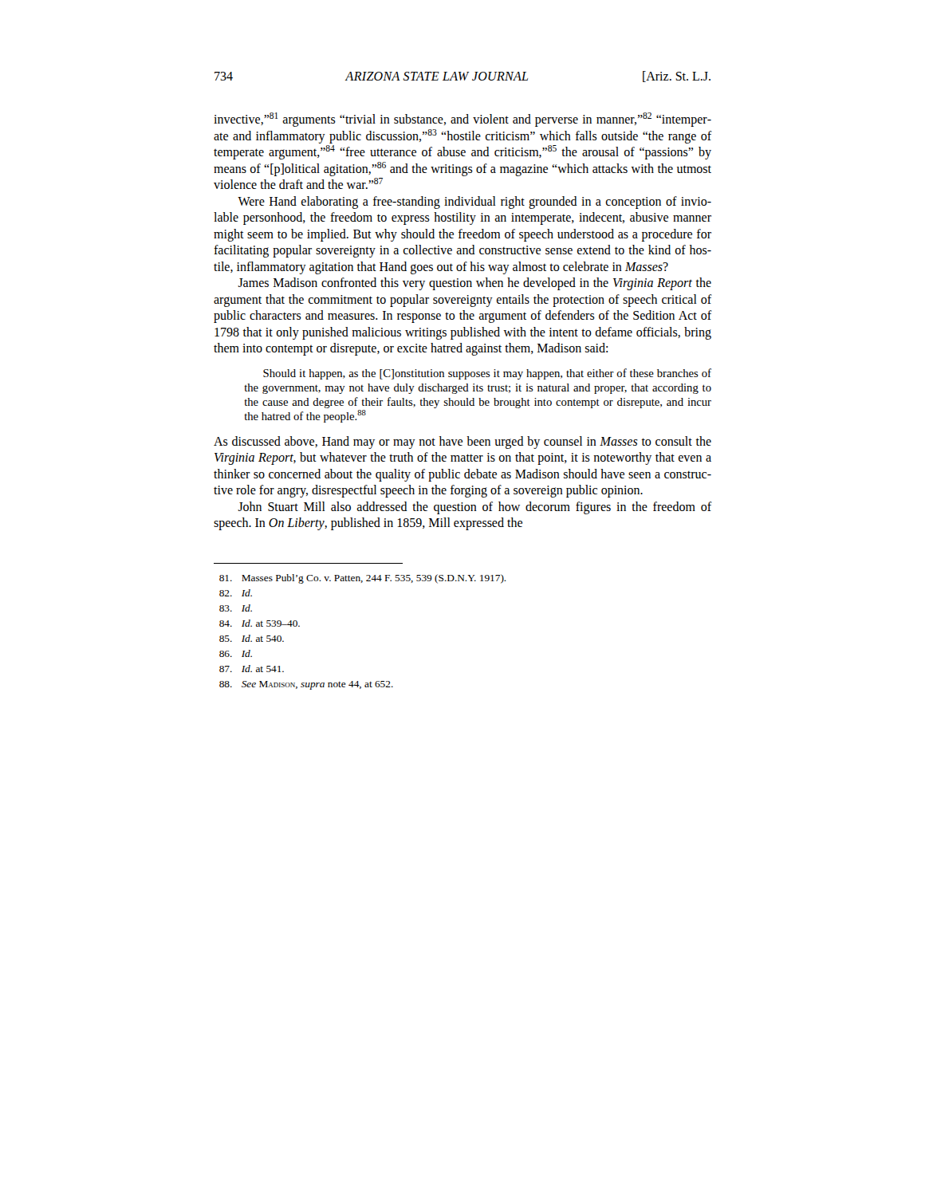734 ARIZONA STATE LAW JOURNAL [Ariz. St. L.J.
invective,”81 arguments “trivial in substance, and violent and perverse in manner,”82 “intemperate and inflammatory public discussion,”83 “hostile criticism” which falls outside “the range of temperate argument,”84 “free utterance of abuse and criticism,”85 the arousal of “passions” by means of “[p]olitical agitation,”86 and the writings of a magazine “which attacks with the utmost violence the draft and the war.”87
Were Hand elaborating a free-standing individual right grounded in a conception of inviolable personhood, the freedom to express hostility in an intemperate, indecent, abusive manner might seem to be implied. But why should the freedom of speech understood as a procedure for facilitating popular sovereignty in a collective and constructive sense extend to the kind of hostile, inflammatory agitation that Hand goes out of his way almost to celebrate in Masses?
James Madison confronted this very question when he developed in the Virginia Report the argument that the commitment to popular sovereignty entails the protection of speech critical of public characters and measures. In response to the argument of defenders of the Sedition Act of 1798 that it only punished malicious writings published with the intent to defame officials, bring them into contempt or disrepute, or excite hatred against them, Madison said:
Should it happen, as the [C]onstitution supposes it may happen, that either of these branches of the government, may not have duly discharged its trust; it is natural and proper, that according to the cause and degree of their faults, they should be brought into contempt or disrepute, and incur the hatred of the people.88
As discussed above, Hand may or may not have been urged by counsel in Masses to consult the Virginia Report, but whatever the truth of the matter is on that point, it is noteworthy that even a thinker so concerned about the quality of public debate as Madison should have seen a constructive role for angry, disrespectful speech in the forging of a sovereign public opinion.
John Stuart Mill also addressed the question of how decorum figures in the freedom of speech. In On Liberty, published in 1859, Mill expressed the
81. Masses Publ’g Co. v. Patten, 244 F. 535, 539 (S.D.N.Y. 1917).
82. Id.
83. Id.
84. Id. at 539–40.
85. Id. at 540.
86. Id.
87. Id. at 541.
88. See Madison, supra note 44, at 652.